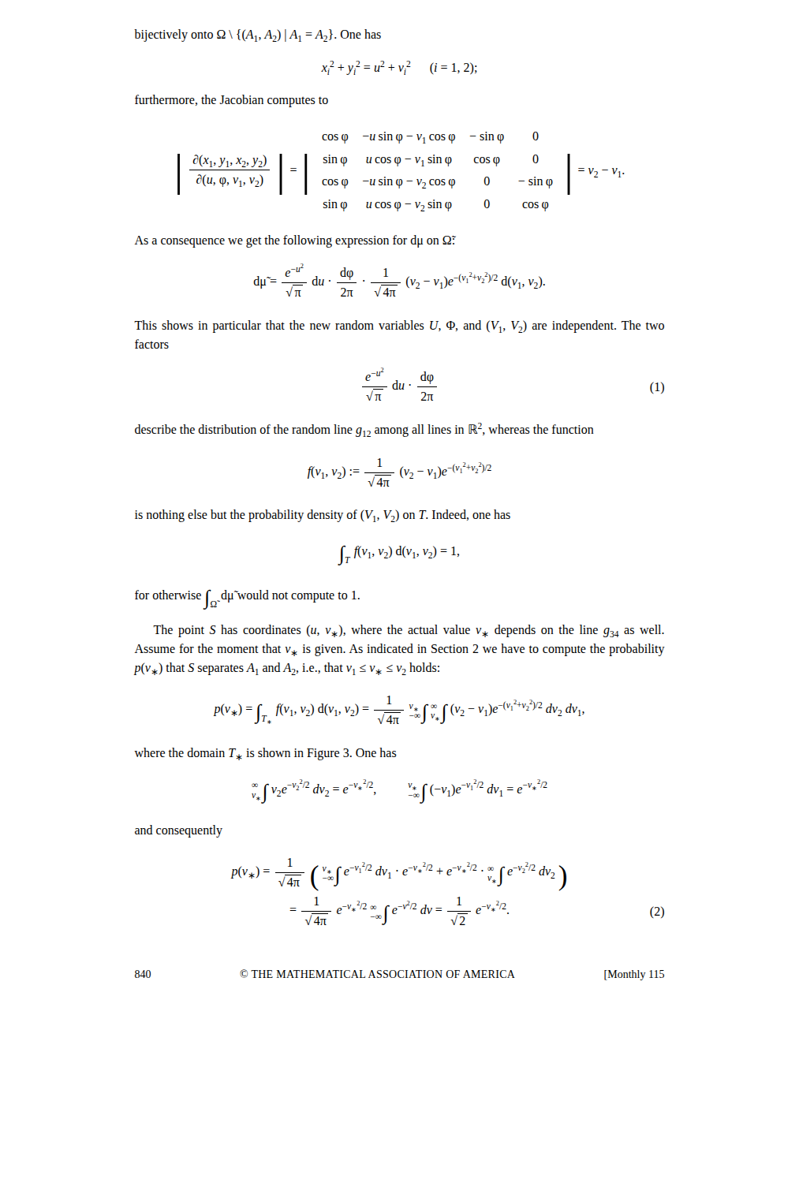bijectively onto Ω \ {(A1, A2) | A1 = A2}. One has
xi2 + yi2 = u2 + vi2 (i = 1, 2);
furthermore, the Jacobian computes to
| ∂(x1, y1, x2, y2) ∂(u, φ, v1, v2) | = |
| cos φ | − u sin φ − v 1 cos φ | − sin φ | 0 |
| sin φ | u cos φ − v 1 sin φ | cos φ | 0 |
| cos φ | − u sin φ − v 2 cos φ | 0 | − sin φ |
| sin φ | u cos φ − v 2 sin φ | 0 | cos φ |
| = v2 − v1.
As a consequence we get the following expression for dμ on Ω̃:
dμ̃ = e−u2 √π du · dφ 2π · 1 √4π (v2 − v1)e−(v12+v22)/2 d(v1, v2).
This shows in particular that the new random variables U, Φ, and (V1, V2) are independent. The two factors
e−u2 √π du · dφ 2π
(1)
describe the distribution of the random line g12 among all lines in ℝ2, whereas the function
f(v1, v2) := 1 √4π (v2 − v1)e−(v12+v22)/2
is nothing else but the probability density of (V1, V2) on T. Indeed, one has
∫T f(v1, v2) d(v1, v2) = 1,
for otherwise ∫Ω̃ dμ̃ would not compute to 1.
The point S has coordinates (u, v∗), where the actual value v∗ depends on the line g34 as well. Assume for the moment that v∗ is given. As indicated in Section 2 we have to compute the probability p(v∗) that S separates A1 and A2, i.e., that v1 ≤ v∗ ≤ v2 holds:
p(v∗) = ∫T∗ f(v1, v2) d(v1, v2) = 1 √4π v∗−∞∫ ∞v∗∫ (v2 − v1)e−(v12+v22)/2 dv2 dv1,
where the domain T∗ is shown in Figure 3. One has
∞v∗∫ v2e−v22/2 dv2 = e−v∗2/2, v∗−∞∫ (−v1)e−v12/2 dv1 = e−v∗2/2
and consequently
p(v∗) = 1 √4π ( v∗−∞∫ e−v12/2 dv1 · e−v∗2/2 + e−v∗2/2 · ∞v∗∫ e−v22/2 dv2 )
= 1 √4π e−v∗2/2 ∞−∞∫ e−v2/2 dv = 1 √2 e−v∗2/2.
(2)
840
© THE MATHEMATICAL ASSOCIATION OF AMERICA
[Monthly 115